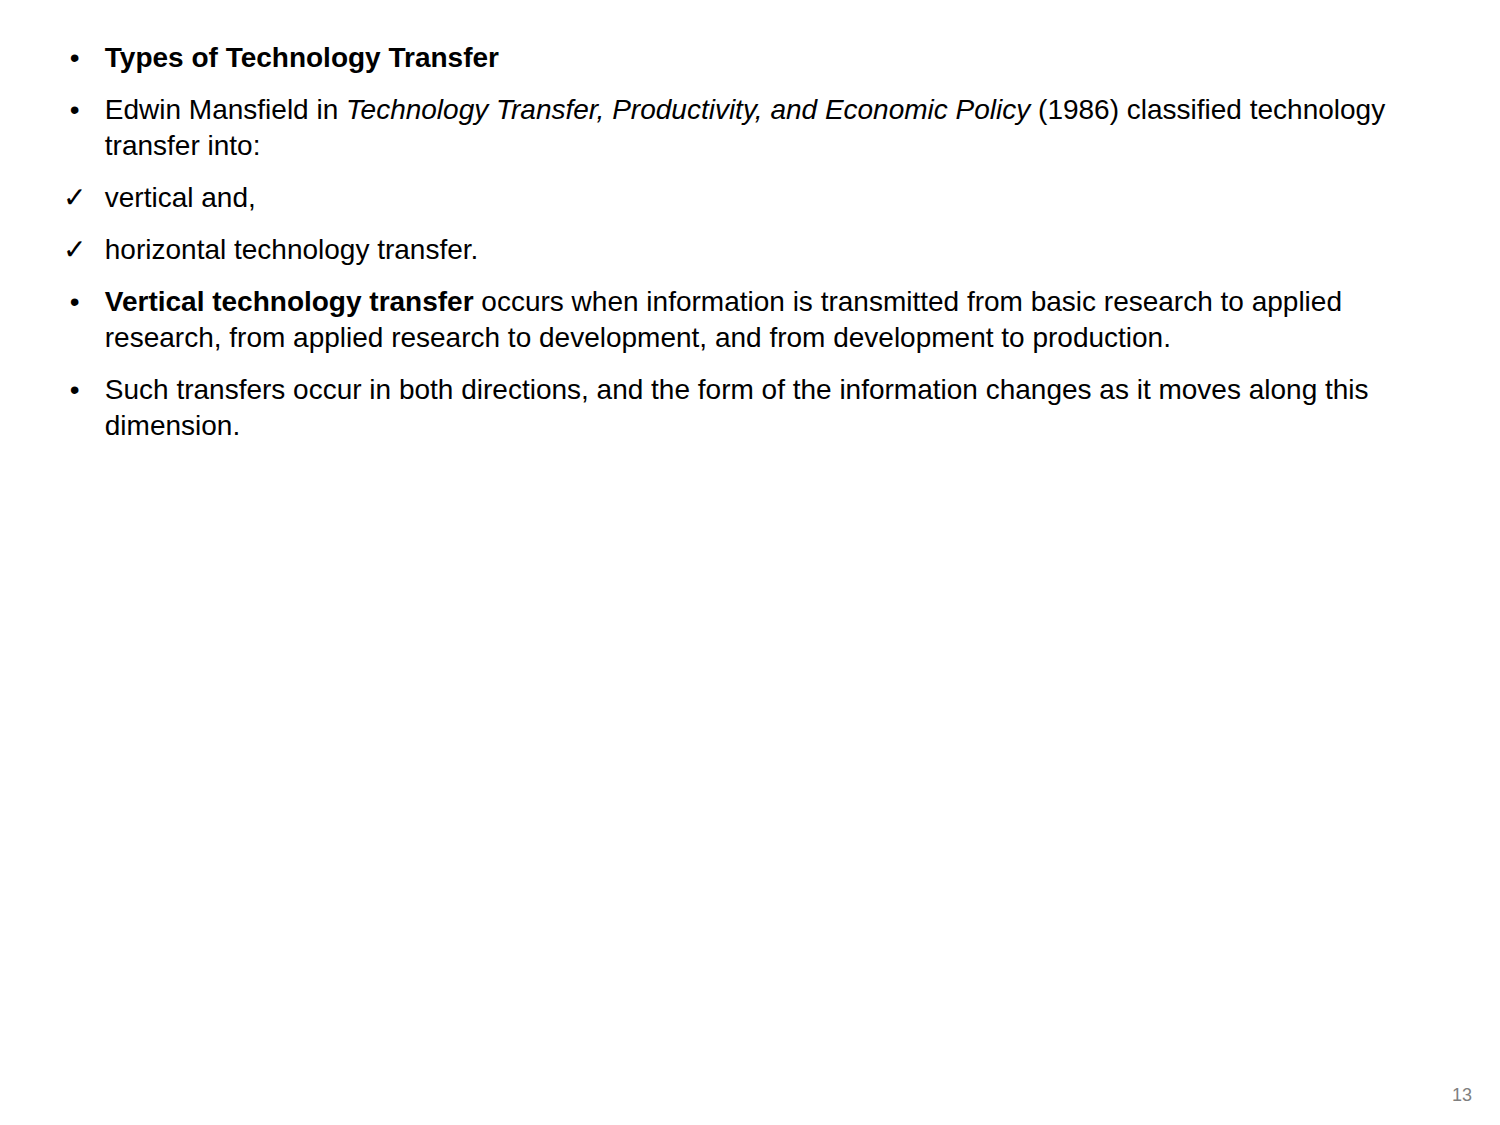Types of Technology Transfer
Edwin Mansfield in Technology Transfer, Productivity, and Economic Policy (1986) classified technology transfer into:
vertical and,
horizontal technology transfer.
Vertical technology transfer occurs when information is transmitted from basic research to applied research, from applied research to development, and from development to production.
Such transfers occur in both directions, and the form of the information changes as it moves along this dimension.
13